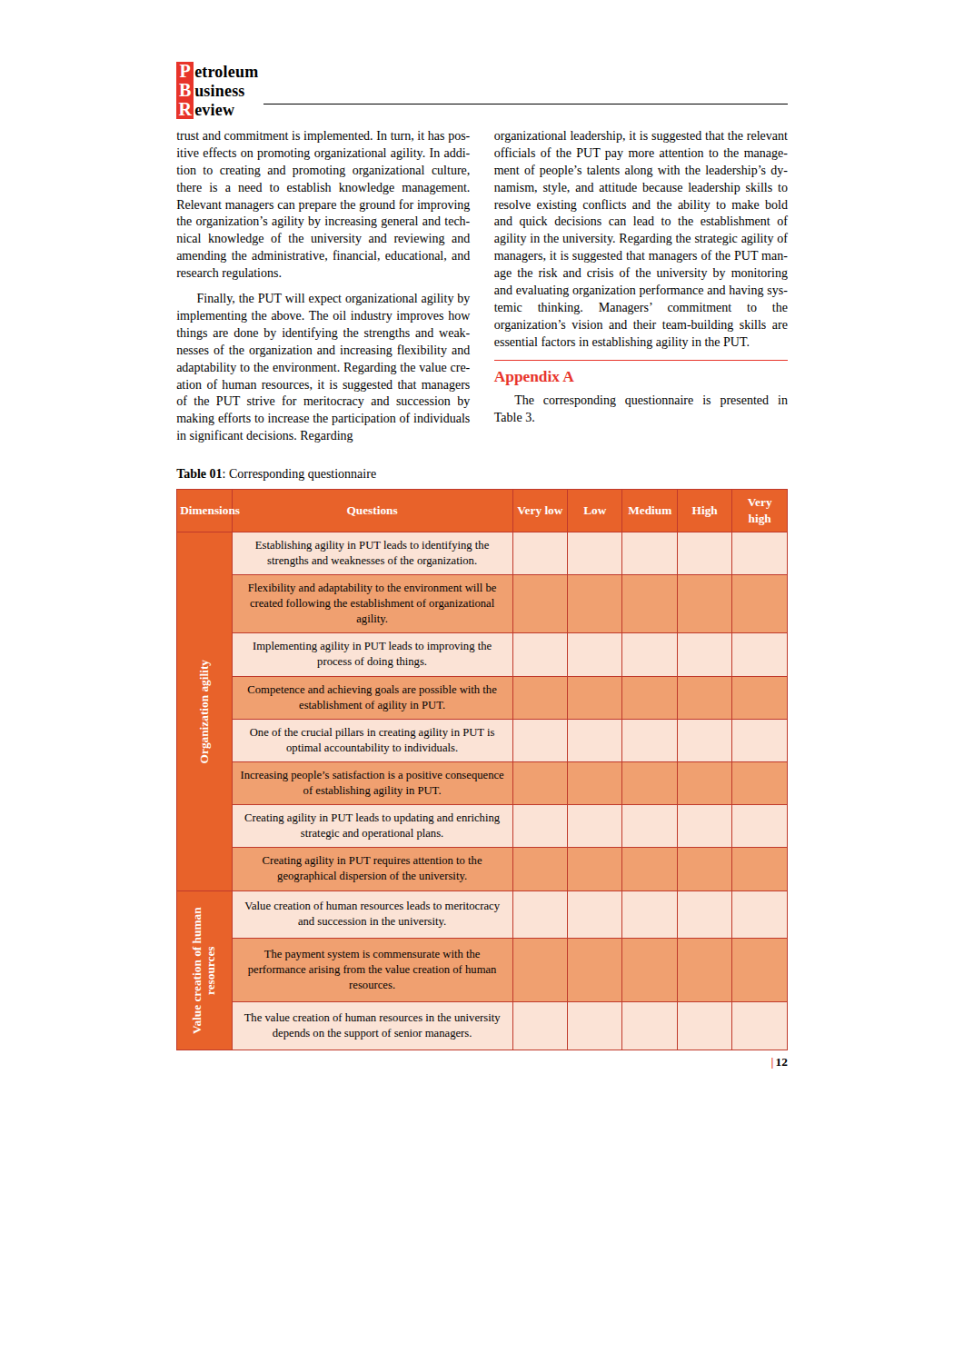Petroleum
Business
Review
trust and commitment is implemented. In turn, it has positive effects on promoting organizational agility. In addition to creating and promoting organizational culture, there is a need to establish knowledge management. Relevant managers can prepare the ground for improving the organization’s agility by increasing general and technical knowledge of the university and reviewing and amending the administrative, financial, educational, and research regulations.
Finally, the PUT will expect organizational agility by implementing the above. The oil industry improves how things are done by identifying the strengths and weaknesses of the organization and increasing flexibility and adaptability to the environment. Regarding the value creation of human resources, it is suggested that managers of the PUT strive for meritocracy and succession by making efforts to increase the participation of individuals in significant decisions. Regarding
organizational leadership, it is suggested that the relevant officials of the PUT pay more attention to the management of people’s talents along with the leadership’s dynamism, style, and attitude because leadership skills to resolve existing conflicts and the ability to make bold and quick decisions can lead to the establishment of agility in the university. Regarding the strategic agility of managers, it is suggested that managers of the PUT manage the risk and crisis of the university by monitoring and evaluating organization performance and having systemic thinking. Managers’ commitment to the organization’s vision and their team-building skills are essential factors in establishing agility in the PUT.
Appendix A
The corresponding questionnaire is presented in Table 3.
Table 01: Corresponding questionnaire
| Dimensions | Questions | Very low | Low | Medium | High | Very high |
| --- | --- | --- | --- | --- | --- | --- |
| Organization agility | Establishing agility in PUT leads to identifying the strengths and weaknesses of the organization. | | | | | |
| Flexibility and adaptability to the environment will be created following the establishment of organizational agility. | | | | | |
| Implementing agility in PUT leads to improving the process of doing things. | | | | | |
| Competence and achieving goals are possible with the establishment of agility in PUT. | | | | | |
| One of the crucial pillars in creating agility in PUT is optimal accountability to individuals. | | | | | |
| Increasing people’s satisfaction is a positive consequence of establishing agility in PUT. | | | | | |
| Creating agility in PUT leads to updating and enriching strategic and operational plans. | | | | | |
| Creating agility in PUT requires attention to the geographical dispersion of the university. | | | | | |
| Value creation of human resources | Value creation of human resources leads to meritocracy and succession in the university. | | | | | |
| The payment system is commensurate with the performance arising from the value creation of human resources. | | | | | |
| The value creation of human resources in the university depends on the support of senior managers. | | | | | |
|12